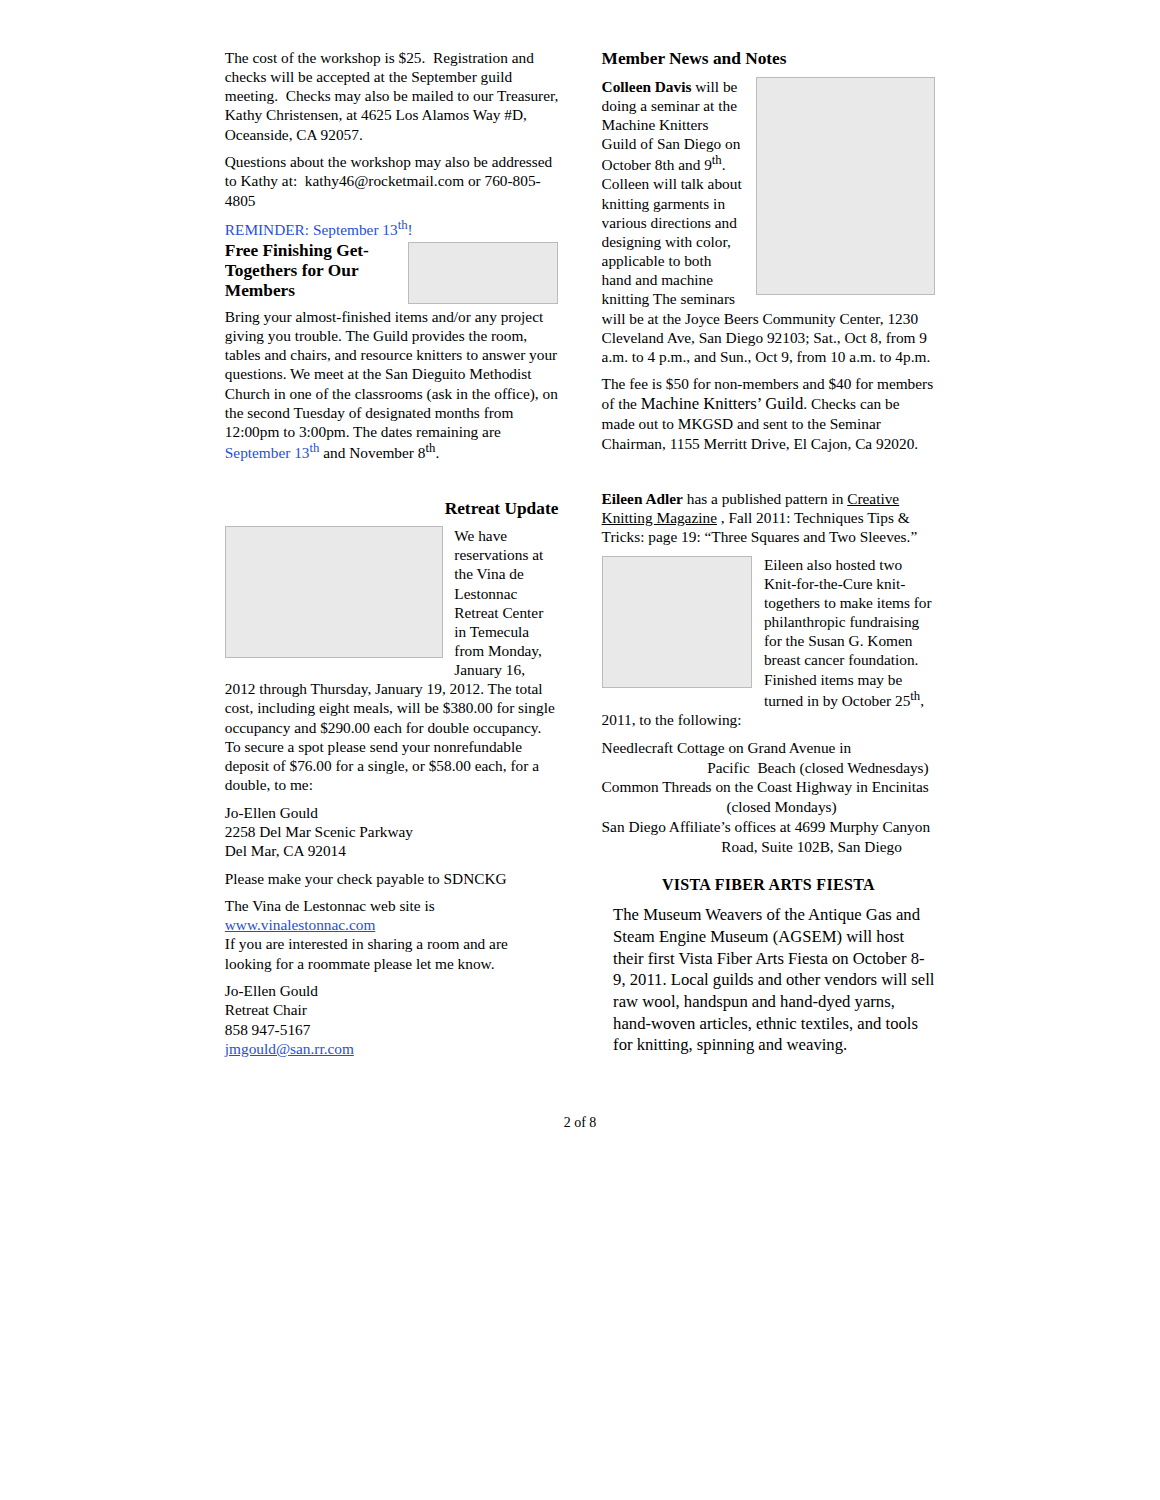The cost of the workshop is $25. Registration and checks will be accepted at the September guild meeting. Checks may also be mailed to our Treasurer, Kathy Christensen, at 4625 Los Alamos Way #D, Oceanside, CA 92057.
Questions about the workshop may also be addressed to Kathy at: kathy46@rocketmail.com or 760-805-4805
REMINDER: September 13th!
Free Finishing Get-
Togethers for Our
Members
Bring your almost-finished items and/or any project giving you trouble. The Guild provides the room, tables and chairs, and resource knitters to answer your questions. We meet at the San Dieguito Methodist Church in one of the classrooms (ask in the office), on the second Tuesday of designated months from 12:00pm to 3:00pm. The dates remaining are September 13th and November 8th.
Retreat Update
We have reservations at the Vina de Lestonnac Retreat Center in Temecula from Monday, January 16, 2012 through Thursday, January 19, 2012. The total cost, including eight meals, will be $380.00 for single occupancy and $290.00 each for double occupancy. To secure a spot please send your nonrefundable deposit of $76.00 for a single, or $58.00 each, for a double, to me:
Jo-Ellen Gould
2258 Del Mar Scenic Parkway
Del Mar, CA 92014
Please make your check payable to SDNCKG
The Vina de Lestonnac web site is
www.vinalestonnac.com
If you are interested in sharing a room and are looking for a roommate please let me know.
Jo-Ellen Gould
Retreat Chair
858 947-5167
jmgould@san.rr.com
Member News and Notes
Colleen Davis will be doing a seminar at the Machine Knitters Guild of San Diego on October 8th and 9th. Colleen will talk about knitting garments in various directions and designing with color, applicable to both hand and machine knitting The seminars will be at the Joyce Beers Community Center, 1230 Cleveland Ave, San Diego 92103; Sat., Oct 8, from 9 a.m. to 4 p.m., and Sun., Oct 9, from 10 a.m. to 4p.m.
The fee is $50 for non-members and $40 for members of the Machine Knitters’ Guild. Checks can be made out to MKGSD and sent to the Seminar Chairman, 1155 Merritt Drive, El Cajon, Ca 92020.
Eileen Adler has a published pattern in Creative Knitting Magazine , Fall 2011: Techniques Tips & Tricks: page 19: “Three Squares and Two Sleeves.”
Eileen also hosted two Knit-for-the-Cure knit-togethers to make items for philanthropic fundraising for the Susan G. Komen breast cancer foundation. Finished items may be turned in by October 25th, 2011, to the following:
Needlecraft Cottage on Grand Avenue in
Pacific Beach (closed Wednesdays)
Common Threads on the Coast Highway in Encinitas
(closed Mondays)
San Diego Affiliate’s offices at 4699 Murphy Canyon
Road, Suite 102B, San Diego
VISTA FIBER ARTS FIESTA
The Museum Weavers of the Antique Gas and Steam Engine Museum (AGSEM) will host their first Vista Fiber Arts Fiesta on October 8-9, 2011. Local guilds and other vendors will sell raw wool, handspun and hand-dyed yarns, hand-woven articles, ethnic textiles, and tools for knitting, spinning and weaving.
2 of 8